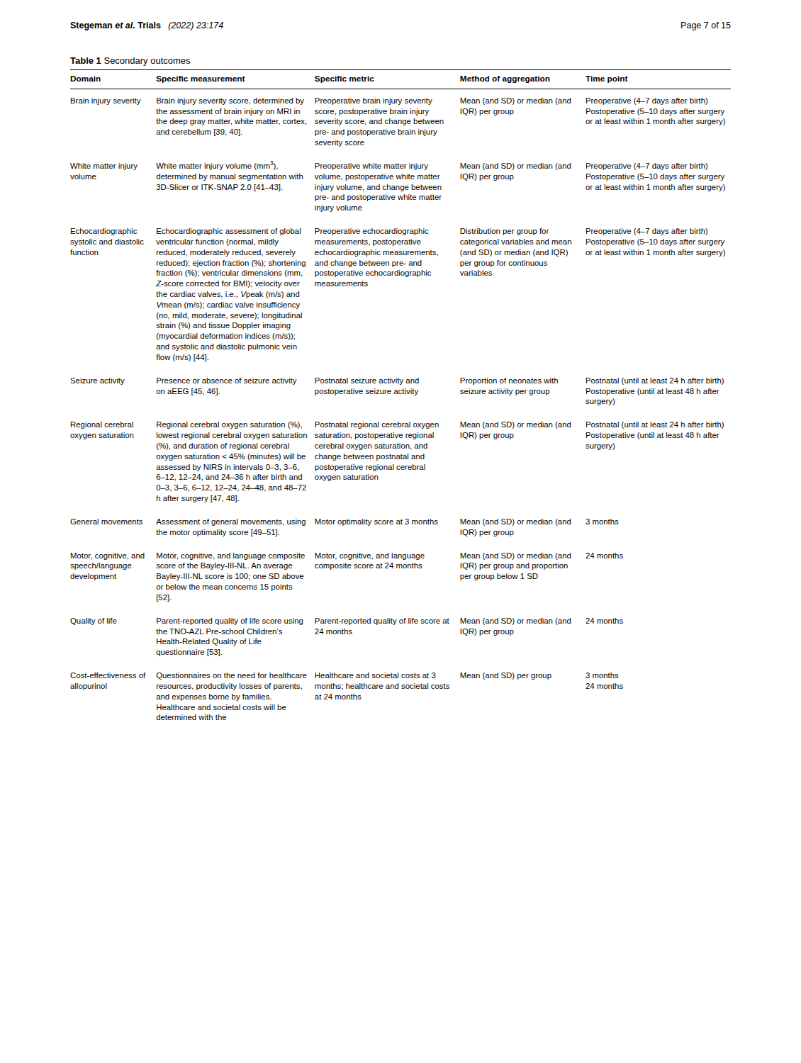Stegeman et al. Trials (2022) 23:174
Page 7 of 15
Table 1 Secondary outcomes
| Domain | Specific measurement | Specific metric | Method of aggregation | Time point |
| --- | --- | --- | --- | --- |
| Brain injury severity | Brain injury severity score, determined by the assessment of brain injury on MRI in the deep gray matter, white matter, cortex, and cerebellum [39, 40]. | Preoperative brain injury severity score, postoperative brain injury severity score, and change between pre- and postoperative brain injury severity score | Mean (and SD) or median (and IQR) per group | Preoperative (4–7 days after birth) Postoperative (5–10 days after surgery or at least within 1 month after surgery) |
| White matter injury volume | White matter injury volume (mm 3 ), determined by manual segmentation with 3D-Slicer or ITK-SNAP 2.0 [41–43]. | Preoperative white matter injury volume, postoperative white matter injury volume, and change between pre- and postoperative white matter injury volume | Mean (and SD) or median (and IQR) per group | Preoperative (4–7 days after birth) Postoperative (5–10 days after surgery or at least within 1 month after surgery) |
| Echocardiographic systolic and diastolic function | Echocardiographic assessment of global ventricular function (normal, mildly reduced, moderately reduced, severely reduced); ejection fraction (%); shortening fraction (%); ventricular dimensions (mm, Z -score corrected for BMI); velocity over the cardiac valves, i.e., V peak (m/s) and V mean (m/s); cardiac valve insufficiency (no, mild, moderate, severe); longitudinal strain (%) and tissue Doppler imaging (myocardial deformation indices (m/s)); and systolic and diastolic pulmonic vein flow (m/s) [44]. | Preoperative echocardiographic measurements, postoperative echocardiographic measurements, and change between pre- and postoperative echocardiographic measurements | Distribution per group for categorical variables and mean (and SD) or median (and IQR) per group for continuous variables | Preoperative (4–7 days after birth) Postoperative (5–10 days after surgery or at least within 1 month after surgery) |
| Seizure activity | Presence or absence of seizure activity on aEEG [45, 46]. | Postnatal seizure activity and postoperative seizure activity | Proportion of neonates with seizure activity per group | Postnatal (until at least 24 h after birth) Postoperative (until at least 48 h after surgery) |
| Regional cerebral oxygen saturation | Regional cerebral oxygen saturation (%), lowest regional cerebral oxygen saturation (%), and duration of regional cerebral oxygen saturation < 45% (minutes) will be assessed by NIRS in intervals 0–3, 3–6, 6–12, 12–24, and 24–36 h after birth and 0–3, 3–6, 6–12, 12–24, 24–48, and 48–72 h after surgery [47, 48]. | Postnatal regional cerebral oxygen saturation, postoperative regional cerebral oxygen saturation, and change between postnatal and postoperative regional cerebral oxygen saturation | Mean (and SD) or median (and IQR) per group | Postnatal (until at least 24 h after birth) Postoperative (until at least 48 h after surgery) |
| General movements | Assessment of general movements, using the motor optimality score [49–51]. | Motor optimality score at 3 months | Mean (and SD) or median (and IQR) per group | 3 months |
| Motor, cognitive, and speech/language development | Motor, cognitive, and language composite score of the Bayley-III-NL. An average Bayley-III-NL score is 100; one SD above or below the mean concerns 15 points [52]. | Motor, cognitive, and language composite score at 24 months | Mean (and SD) or median (and IQR) per group and proportion per group below 1 SD | 24 months |
| Quality of life | Parent-reported quality of life score using the TNO-AZL Pre-school Children’s Health-Related Quality of Life questionnaire [53]. | Parent-reported quality of life score at 24 months | Mean (and SD) or median (and IQR) per group | 24 months |
| Cost-effectiveness of allopurinol | Questionnaires on the need for healthcare resources, productivity losses of parents, and expenses borne by families. Healthcare and societal costs will be determined with the | Healthcare and societal costs at 3 months; healthcare and societal costs at 24 months | Mean (and SD) per group | 3 months 24 months |